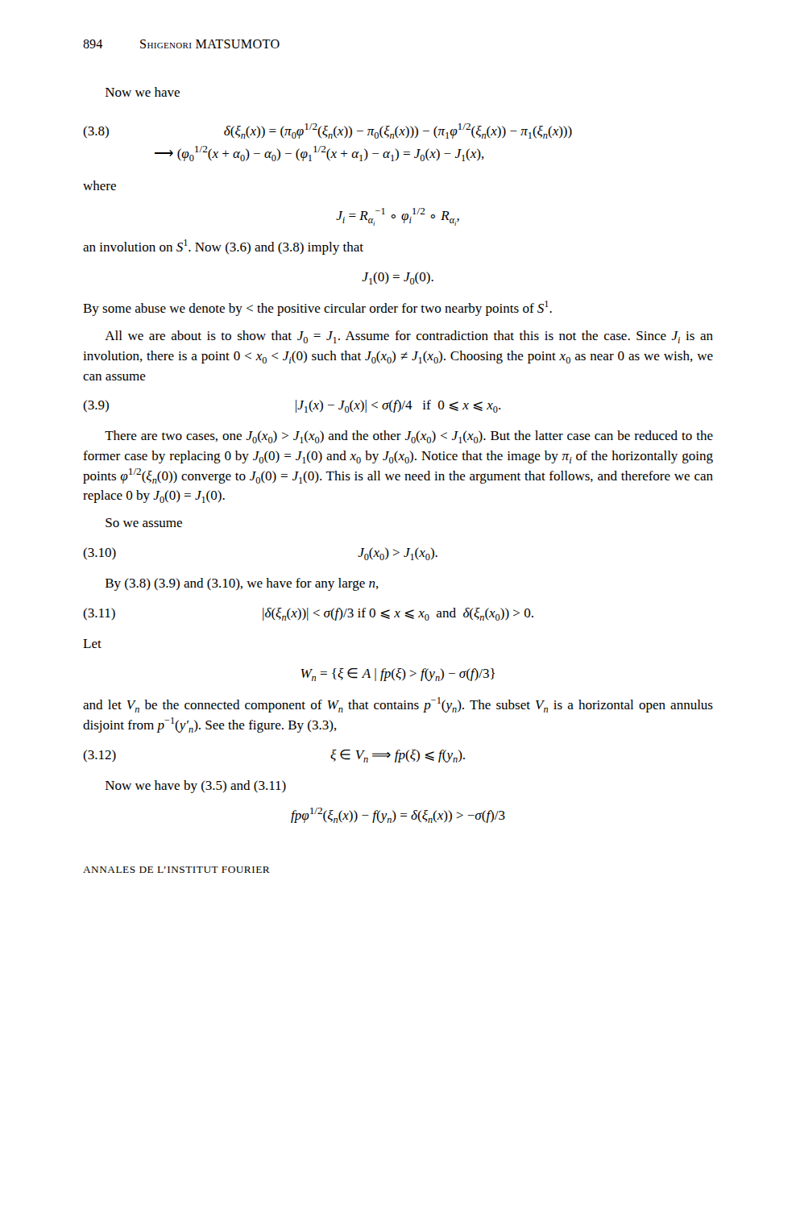894 Shigenori MATSUMOTO
Now we have
(3.8)
δ(ξn(x)) = (π0φ1/2(ξn(x)) − π0(ξn(x))) − (π1φ1/2(ξn(x)) − π1(ξn(x)))
⟶ (φ01/2(x + α0) − α0) − (φ11/2(x + α1) − α1) = J0(x) − J1(x),
where
Ji = Rαi−1 ∘ φi1/2 ∘ Rαi,
an involution on S1. Now (3.6) and (3.8) imply that
J1(0) = J0(0).
By some abuse we denote by < the positive circular order for two nearby points of S1.
All we are about is to show that J0 = J1. Assume for contradiction that this is not the case. Since Ji is an involution, there is a point 0 < x0 < Ji(0) such that J0(x0) ≠ J1(x0). Choosing the point x0 as near 0 as we wish, we can assume
(3.9)
|J1(x) − J0(x)| < σ(f)/4 if 0 ⩽ x ⩽ x0.
There are two cases, one J0(x0) > J1(x0) and the other J0(x0) < J1(x0). But the latter case can be reduced to the former case by replacing 0 by J0(0) = J1(0) and x0 by J0(x0). Notice that the image by πi of the horizontally going points φ1/2(ξn(0)) converge to J0(0) = J1(0). This is all we need in the argument that follows, and therefore we can replace 0 by J0(0) = J1(0).
So we assume
(3.10)
J0(x0) > J1(x0).
By (3.8) (3.9) and (3.10), we have for any large n,
(3.11)
|δ(ξn(x))| < σ(f)/3 if 0 ⩽ x ⩽ x0 and δ(ξn(x0)) > 0.
Let
Wn = {ξ ∈ A | fp(ξ) > f(yn) − σ(f)/3}
and let Vn be the connected component of Wn that contains p−1(yn). The subset Vn is a horizontal open annulus disjoint from p−1(y′n). See the figure. By (3.3),
(3.12)
ξ ∈ Vn ⟹ fp(ξ) ⩽ f(yn).
Now we have by (3.5) and (3.11)
fp φ1/2(ξn(x)) − f(yn) = δ(ξn(x)) > −σ(f)/3
Annales de l’institut Fourier